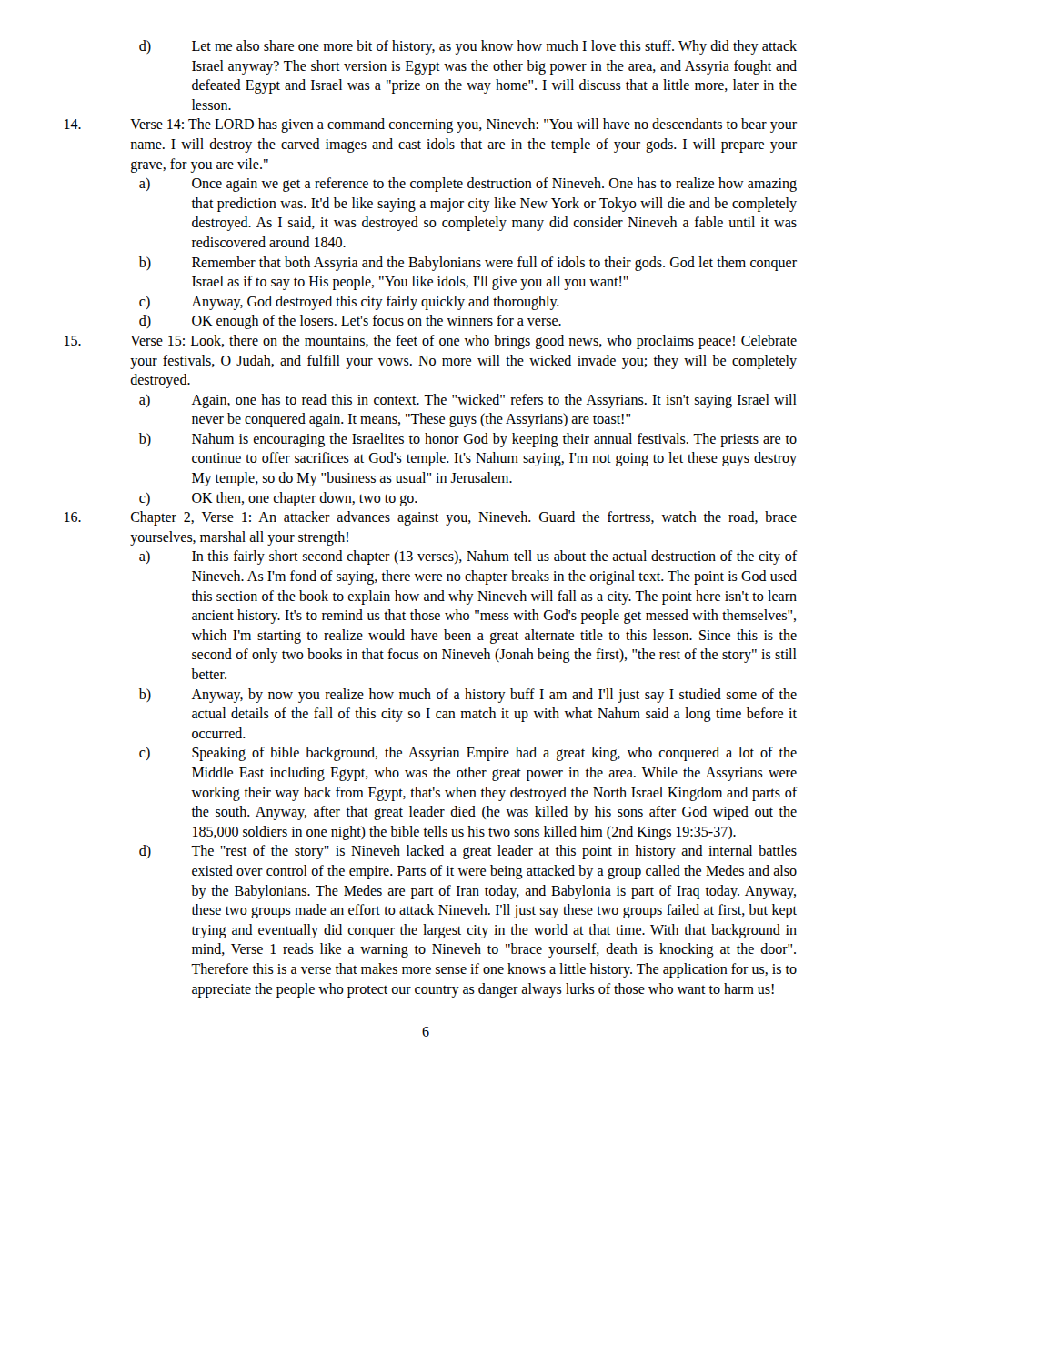d) Let me also share one more bit of history, as you know how much I love this stuff. Why did they attack Israel anyway? The short version is Egypt was the other big power in the area, and Assyria fought and defeated Egypt and Israel was a "prize on the way home". I will discuss that a little more, later in the lesson.
14. Verse 14: The LORD has given a command concerning you, Nineveh: "You will have no descendants to bear your name. I will destroy the carved images and cast idols that are in the temple of your gods. I will prepare your grave, for you are vile."
a) Once again we get a reference to the complete destruction of Nineveh. One has to realize how amazing that prediction was. It'd be like saying a major city like New York or Tokyo will die and be completely destroyed. As I said, it was destroyed so completely many did consider Nineveh a fable until it was rediscovered around 1840.
b) Remember that both Assyria and the Babylonians were full of idols to their gods. God let them conquer Israel as if to say to His people, "You like idols, I'll give you all you want!"
c) Anyway, God destroyed this city fairly quickly and thoroughly.
d) OK enough of the losers. Let's focus on the winners for a verse.
15. Verse 15: Look, there on the mountains, the feet of one who brings good news, who proclaims peace! Celebrate your festivals, O Judah, and fulfill your vows. No more will the wicked invade you; they will be completely destroyed.
a) Again, one has to read this in context. The "wicked" refers to the Assyrians. It isn't saying Israel will never be conquered again. It means, "These guys (the Assyrians) are toast!"
b) Nahum is encouraging the Israelites to honor God by keeping their annual festivals. The priests are to continue to offer sacrifices at God's temple. It's Nahum saying, I'm not going to let these guys destroy My temple, so do My "business as usual" in Jerusalem.
c) OK then, one chapter down, two to go.
16. Chapter 2, Verse 1: An attacker advances against you, Nineveh. Guard the fortress, watch the road, brace yourselves, marshal all your strength!
a) In this fairly short second chapter (13 verses), Nahum tell us about the actual destruction of the city of Nineveh. As I'm fond of saying, there were no chapter breaks in the original text. The point is God used this section of the book to explain how and why Nineveh will fall as a city. The point here isn't to learn ancient history. It's to remind us that those who "mess with God's people get messed with themselves", which I'm starting to realize would have been a great alternate title to this lesson. Since this is the second of only two books in that focus on Nineveh (Jonah being the first), "the rest of the story" is still better.
b) Anyway, by now you realize how much of a history buff I am and I'll just say I studied some of the actual details of the fall of this city so I can match it up with what Nahum said a long time before it occurred.
c) Speaking of bible background, the Assyrian Empire had a great king, who conquered a lot of the Middle East including Egypt, who was the other great power in the area. While the Assyrians were working their way back from Egypt, that's when they destroyed the North Israel Kingdom and parts of the south. Anyway, after that great leader died (he was killed by his sons after God wiped out the 185,000 soldiers in one night) the bible tells us his two sons killed him (2nd Kings 19:35-37).
d) The "rest of the story" is Nineveh lacked a great leader at this point in history and internal battles existed over control of the empire. Parts of it were being attacked by a group called the Medes and also by the Babylonians. The Medes are part of Iran today, and Babylonia is part of Iraq today. Anyway, these two groups made an effort to attack Nineveh. I'll just say these two groups failed at first, but kept trying and eventually did conquer the largest city in the world at that time. With that background in mind, Verse 1 reads like a warning to Nineveh to "brace yourself, death is knocking at the door". Therefore this is a verse that makes more sense if one knows a little history. The application for us, is to appreciate the people who protect our country as danger always lurks of those who want to harm us!
6